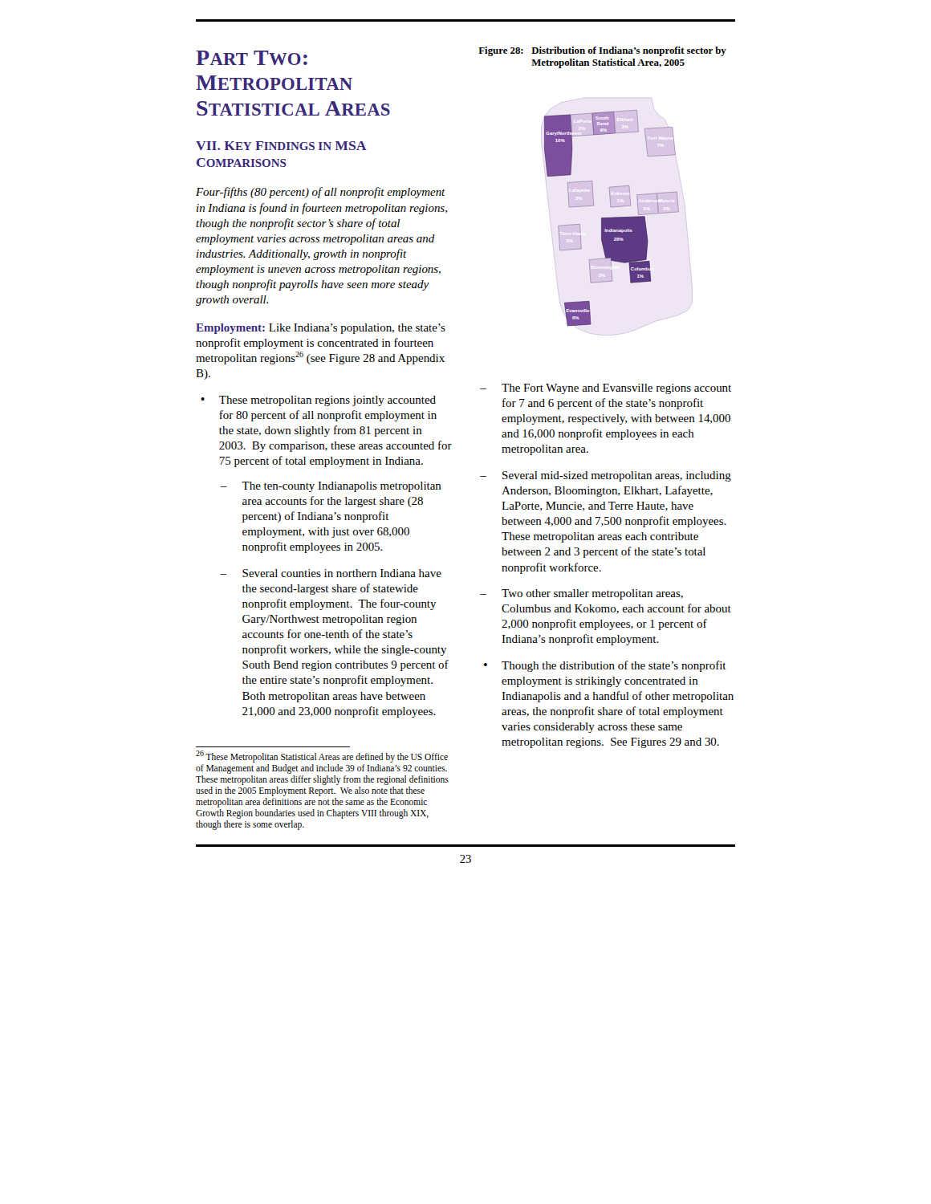PART TWO:
METROPOLITAN
STATISTICAL AREAS
VII. KEY FINDINGS IN MSA
COMPARISONS
Four-fifths (80 percent) of all nonprofit employment in Indiana is found in fourteen metropolitan regions, though the nonprofit sector’s share of total employment varies across metropolitan areas and industries. Additionally, growth in nonprofit employment is uneven across metropolitan regions, though nonprofit payrolls have seen more steady growth overall.
Employment: Like Indiana’s population, the state’s nonprofit employment is concentrated in fourteen metropolitan regions26 (see Figure 28 and Appendix B).
These metropolitan regions jointly accounted for 80 percent of all nonprofit employment in the state, down slightly from 81 percent in 2003. By comparison, these areas accounted for 75 percent of total employment in Indiana.
The ten-county Indianapolis metropolitan area accounts for the largest share (28 percent) of Indiana’s nonprofit employment, with just over 68,000 nonprofit employees in 2005.
Several counties in northern Indiana have the second-largest share of statewide nonprofit employment. The four-county Gary/Northwest metropolitan region accounts for one-tenth of the state’s nonprofit workers, while the single-county South Bend region contributes 9 percent of the entire state’s nonprofit employment. Both metropolitan areas have between 21,000 and 23,000 nonprofit employees.
26 These Metropolitan Statistical Areas are defined by the US Office of Management and Budget and include 39 of Indiana’s 92 counties. These metropolitan areas differ slightly from the regional definitions used in the 2005 Employment Report. We also note that these metropolitan area definitions are not the same as the Economic Growth Region boundaries used in Chapters VIII through XIX, though there is some overlap.
Figure 28: Distribution of Indiana’s nonprofit sector by Metropolitan Statistical Area, 2005
Gary/Northwest 10% LaPorte 2% South Bend 9% Elkhart 3% Fort Wayne 7% Lafayette 3% Kokomo 1% Anderson 2% Muncie 2% Indianapolis 28% Terre Haute 3% Bloomington 3% Columbus 1% Evansville 6%
The Fort Wayne and Evansville regions account for 7 and 6 percent of the state’s nonprofit employment, respectively, with between 14,000 and 16,000 nonprofit employees in each metropolitan area.
Several mid-sized metropolitan areas, including Anderson, Bloomington, Elkhart, Lafayette, LaPorte, Muncie, and Terre Haute, have between 4,000 and 7,500 nonprofit employees. These metropolitan areas each contribute between 2 and 3 percent of the state’s total nonprofit workforce.
Two other smaller metropolitan areas, Columbus and Kokomo, each account for about 2,000 nonprofit employees, or 1 percent of Indiana’s nonprofit employment.
Though the distribution of the state’s nonprofit employment is strikingly concentrated in Indianapolis and a handful of other metropolitan areas, the nonprofit share of total employment varies considerably across these same metropolitan regions. See Figures 29 and 30.
23